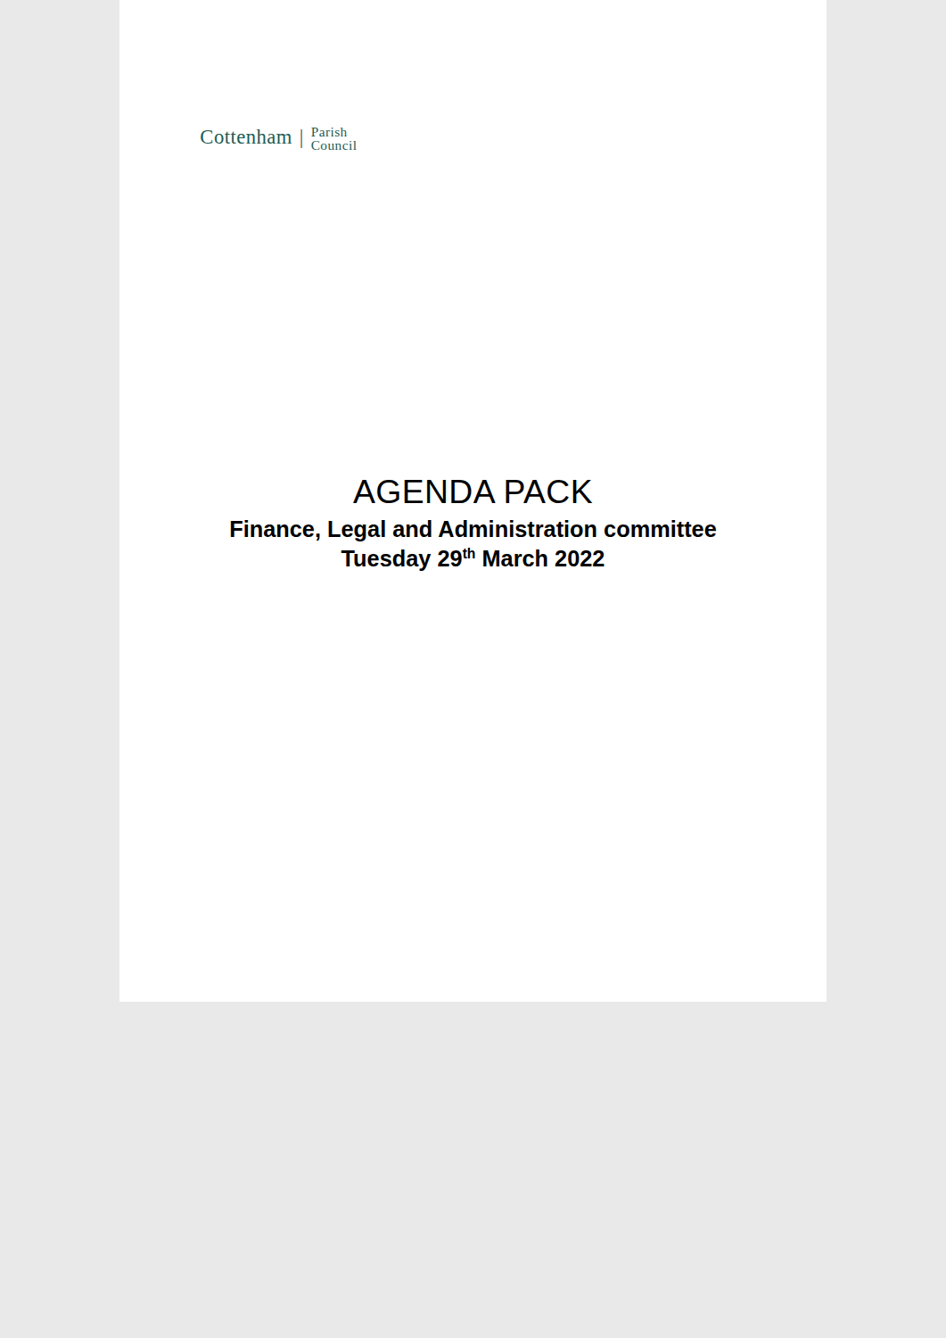Cottenham|Parish
Council
AGENDA PACK
Finance, Legal and Administration committee
Tuesday 29th March 2022